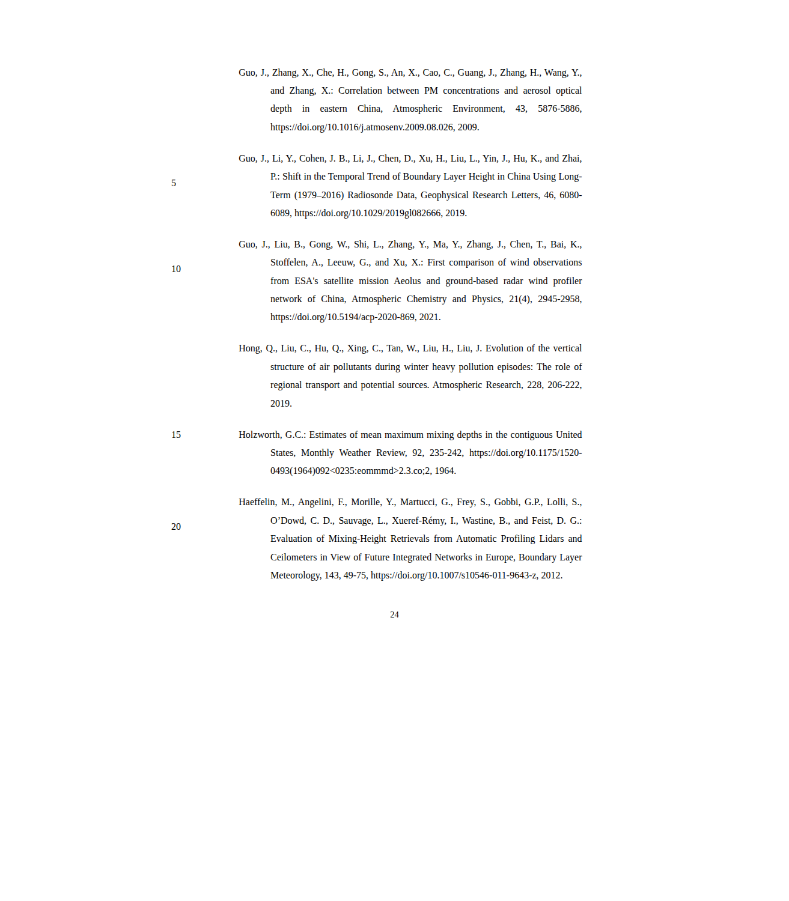Guo, J., Zhang, X., Che, H., Gong, S., An, X., Cao, C., Guang, J., Zhang, H., Wang, Y., and Zhang, X.: Correlation between PM concentrations and aerosol optical depth in eastern China, Atmospheric Environment, 43, 5876-5886, https://doi.org/10.1016/j.atmosenv.2009.08.026, 2009.
5 Guo, J., Li, Y., Cohen, J. B., Li, J., Chen, D., Xu, H., Liu, L., Yin, J., Hu, K., and Zhai, P.: Shift in the Temporal Trend of Boundary Layer Height in China Using Long-Term (1979–2016) Radiosonde Data, Geophysical Research Letters, 46, 6080-6089, https://doi.org/10.1029/2019gl082666, 2019.
10 Guo, J., Liu, B., Gong, W., Shi, L., Zhang, Y., Ma, Y., Zhang, J., Chen, T., Bai, K., Stoffelen, A., Leeuw, G., and Xu, X.: First comparison of wind observations from ESA's satellite mission Aeolus and ground-based radar wind profiler network of China, Atmospheric Chemistry and Physics, 21(4), 2945-2958, https://doi.org/10.5194/acp-2020-869, 2021.
Hong, Q., Liu, C., Hu, Q., Xing, C., Tan, W., Liu, H., Liu, J. Evolution of the vertical structure of air pollutants during winter heavy pollution episodes: The role of regional transport and potential sources. Atmospheric Research, 228, 206-222, 2019.
15 Holzworth, G.C.: Estimates of mean maximum mixing depths in the contiguous United States, Monthly Weather Review, 92, 235-242, https://doi.org/10.1175/1520-0493(1964)092<0235:eommmd>2.3.co;2, 1964.
20 Haeffelin, M., Angelini, F., Morille, Y., Martucci, G., Frey, S., Gobbi, G.P., Lolli, S., O’Dowd, C. D., Sauvage, L., Xueref-Rémy, I., Wastine, B., and Feist, D. G.: Evaluation of Mixing-Height Retrievals from Automatic Profiling Lidars and Ceilometers in View of Future Integrated Networks in Europe, Boundary Layer Meteorology, 143, 49-75, https://doi.org/10.1007/s10546-011-9643-z, 2012.
24